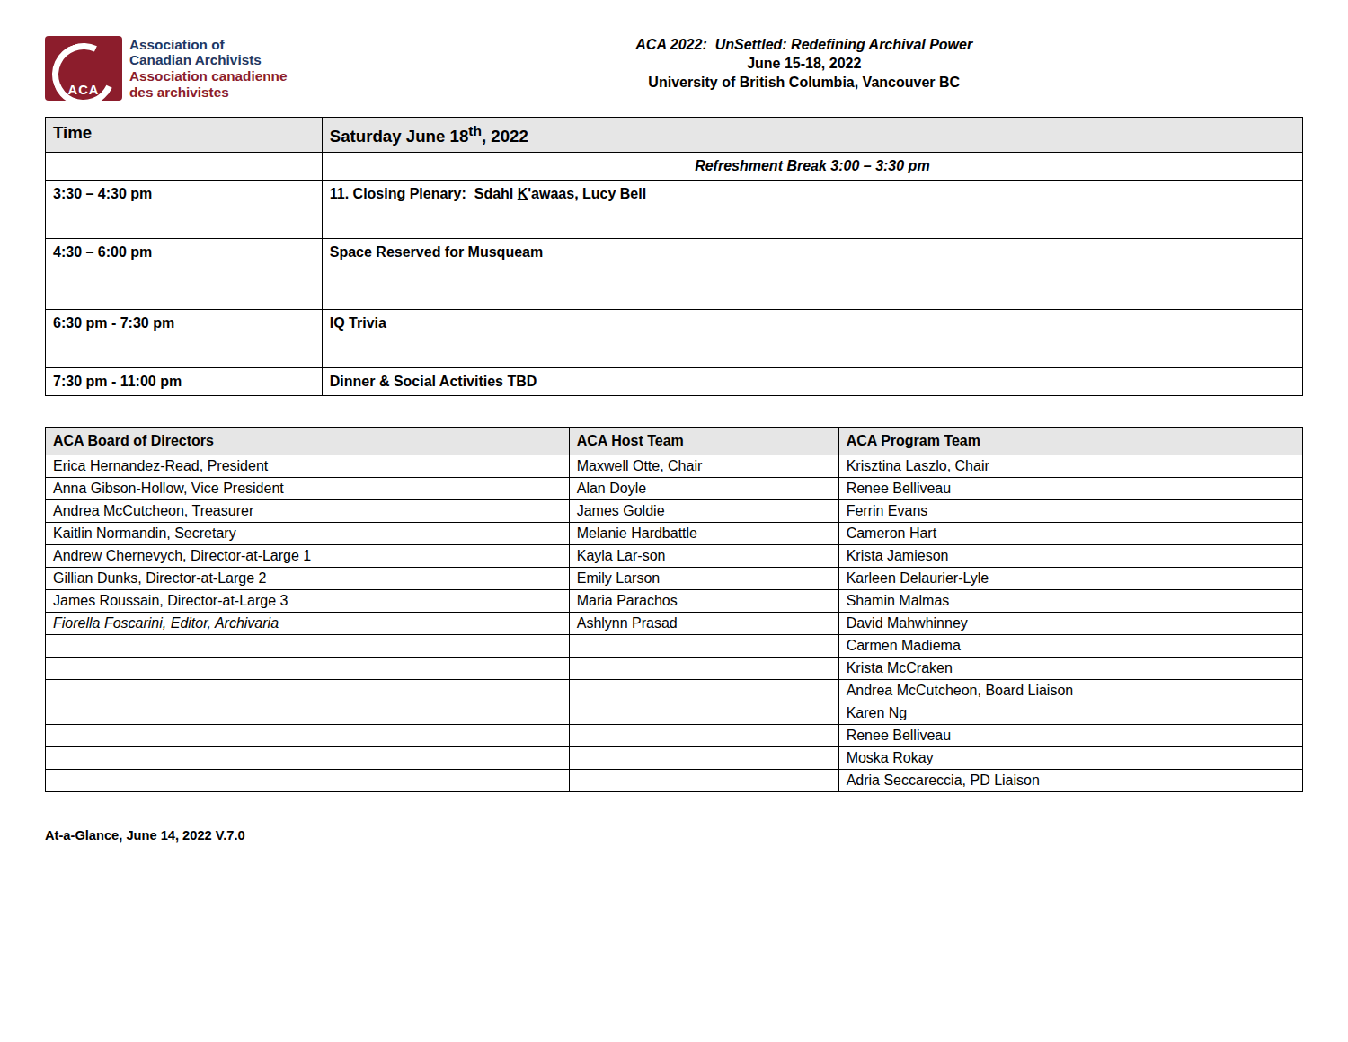Association of
Canadian Archivists
Association canadienne
des archivistes
ACA 2022: UnSettled: Redefining Archival Power
June 15-18, 2022
University of British Columbia, Vancouver BC
| Time | Saturday June 18 th , 2022 |
| --- | --- |
| | Refreshment Break 3:00 – 3:30 pm |
| 3:30 – 4:30 pm | 11. Closing Plenary: Sdahl K 'awaas, Lucy Bell |
| 4:30 – 6:00 pm | Space Reserved for Musqueam |
| 6:30 pm - 7:30 pm | IQ Trivia |
| 7:30 pm - 11:00 pm | Dinner & Social Activities TBD |
| ACA Board of Directors | ACA Host Team | ACA Program Team |
| --- | --- | --- |
| Erica Hernandez-Read, President | Maxwell Otte, Chair | Krisztina Laszlo, Chair |
| Anna Gibson-Hollow, Vice President | Alan Doyle | Renee Belliveau |
| Andrea McCutcheon, Treasurer | James Goldie | Ferrin Evans |
| Kaitlin Normandin, Secretary | Melanie Hardbattle | Cameron Hart |
| Andrew Chernevych, Director-at-Large 1 | Kayla Lar-son | Krista Jamieson |
| Gillian Dunks, Director-at-Large 2 | Emily Larson | Karleen Delaurier-Lyle |
| James Roussain, Director-at-Large 3 | Maria Parachos | Shamin Malmas |
| Fiorella Foscarini, Editor, Archivaria | Ashlynn Prasad | David Mahwhinney |
| | | Carmen Madiema |
| | | Krista McCraken |
| | | Andrea McCutcheon, Board Liaison |
| | | Karen Ng |
| | | Renee Belliveau |
| | | Moska Rokay |
| | | Adria Seccareccia, PD Liaison |
At-a-Glance, June 14, 2022 V.7.0